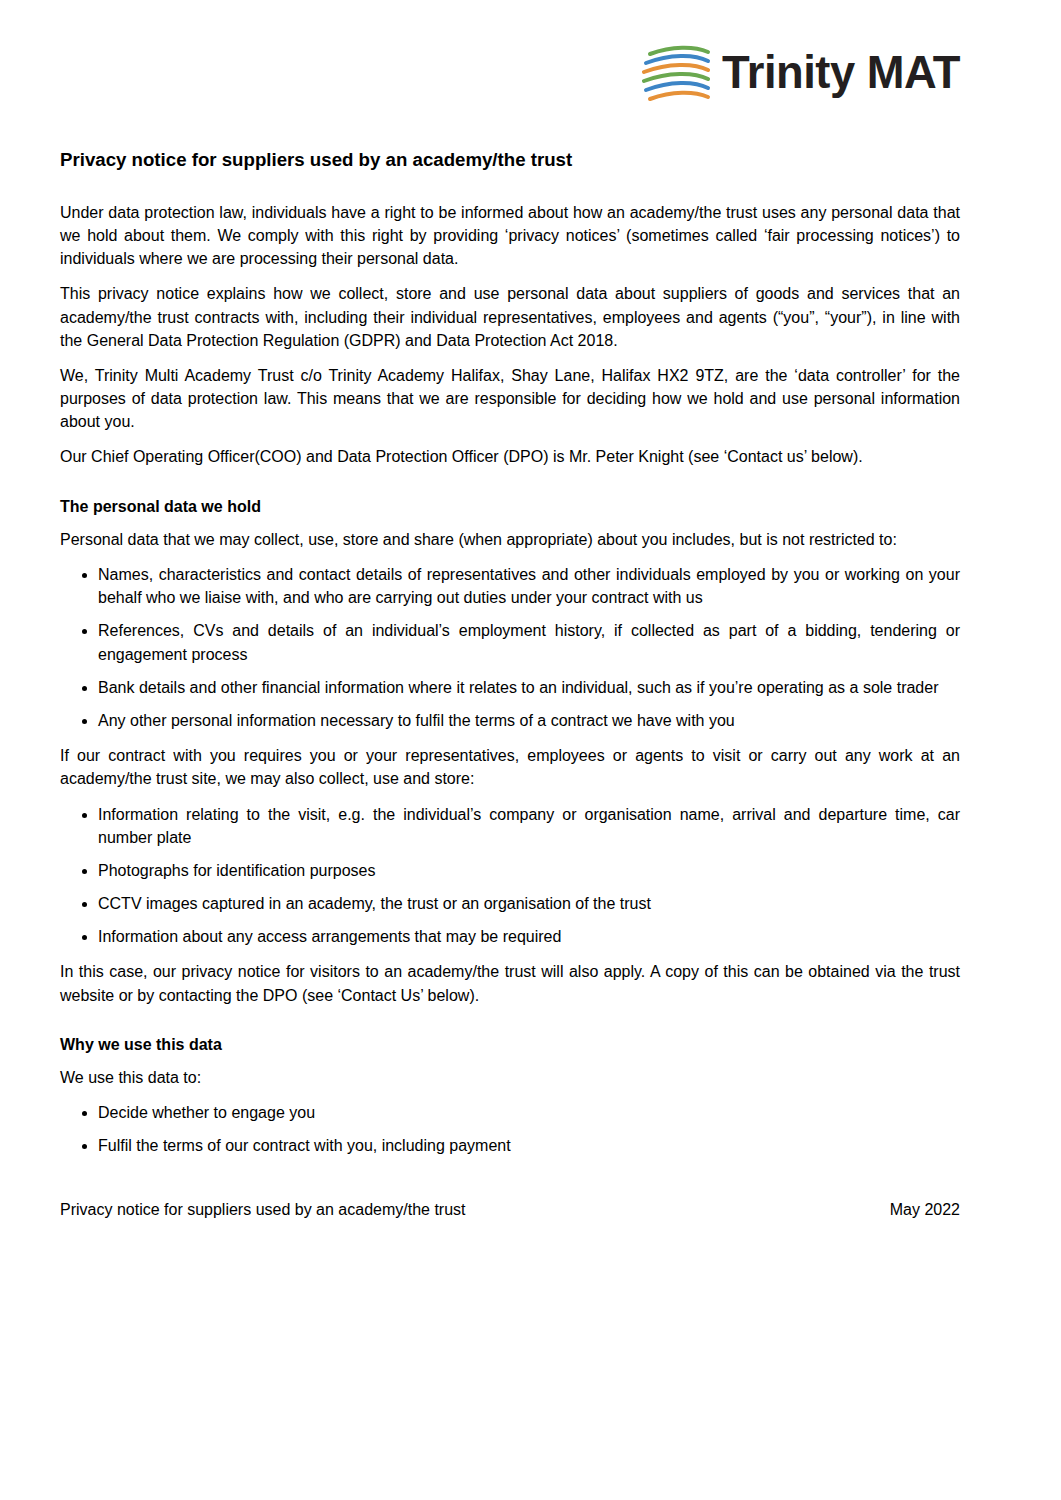Trinity MAT
Privacy notice for suppliers used by an academy/the trust
Under data protection law, individuals have a right to be informed about how an academy/the trust uses any personal data that we hold about them. We comply with this right by providing ‘privacy notices’ (sometimes called ‘fair processing notices’) to individuals where we are processing their personal data.
This privacy notice explains how we collect, store and use personal data about suppliers of goods and services that an academy/the trust contracts with, including their individual representatives, employees and agents (“you”, “your”), in line with the General Data Protection Regulation (GDPR) and Data Protection Act 2018.
We, Trinity Multi Academy Trust c/o Trinity Academy Halifax, Shay Lane, Halifax HX2 9TZ, are the ‘data controller’ for the purposes of data protection law. This means that we are responsible for deciding how we hold and use personal information about you.
Our Chief Operating Officer(COO) and Data Protection Officer (DPO) is Mr. Peter Knight (see ‘Contact us’ below).
The personal data we hold
Personal data that we may collect, use, store and share (when appropriate) about you includes, but is not restricted to:
Names, characteristics and contact details of representatives and other individuals employed by you or working on your behalf who we liaise with, and who are carrying out duties under your contract with us
References, CVs and details of an individual’s employment history, if collected as part of a bidding, tendering or engagement process
Bank details and other financial information where it relates to an individual, such as if you’re operating as a sole trader
Any other personal information necessary to fulfil the terms of a contract we have with you
If our contract with you requires you or your representatives, employees or agents to visit or carry out any work at an academy/the trust site, we may also collect, use and store:
Information relating to the visit, e.g. the individual’s company or organisation name, arrival and departure time, car number plate
Photographs for identification purposes
CCTV images captured in an academy, the trust or an organisation of the trust
Information about any access arrangements that may be required
In this case, our privacy notice for visitors to an academy/the trust will also apply. A copy of this can be obtained via the trust website or by contacting the DPO (see ‘Contact Us’ below).
Why we use this data
We use this data to:
Decide whether to engage you
Fulfil the terms of our contract with you, including payment
Privacy notice for suppliers used by an academy/the trust May 2022